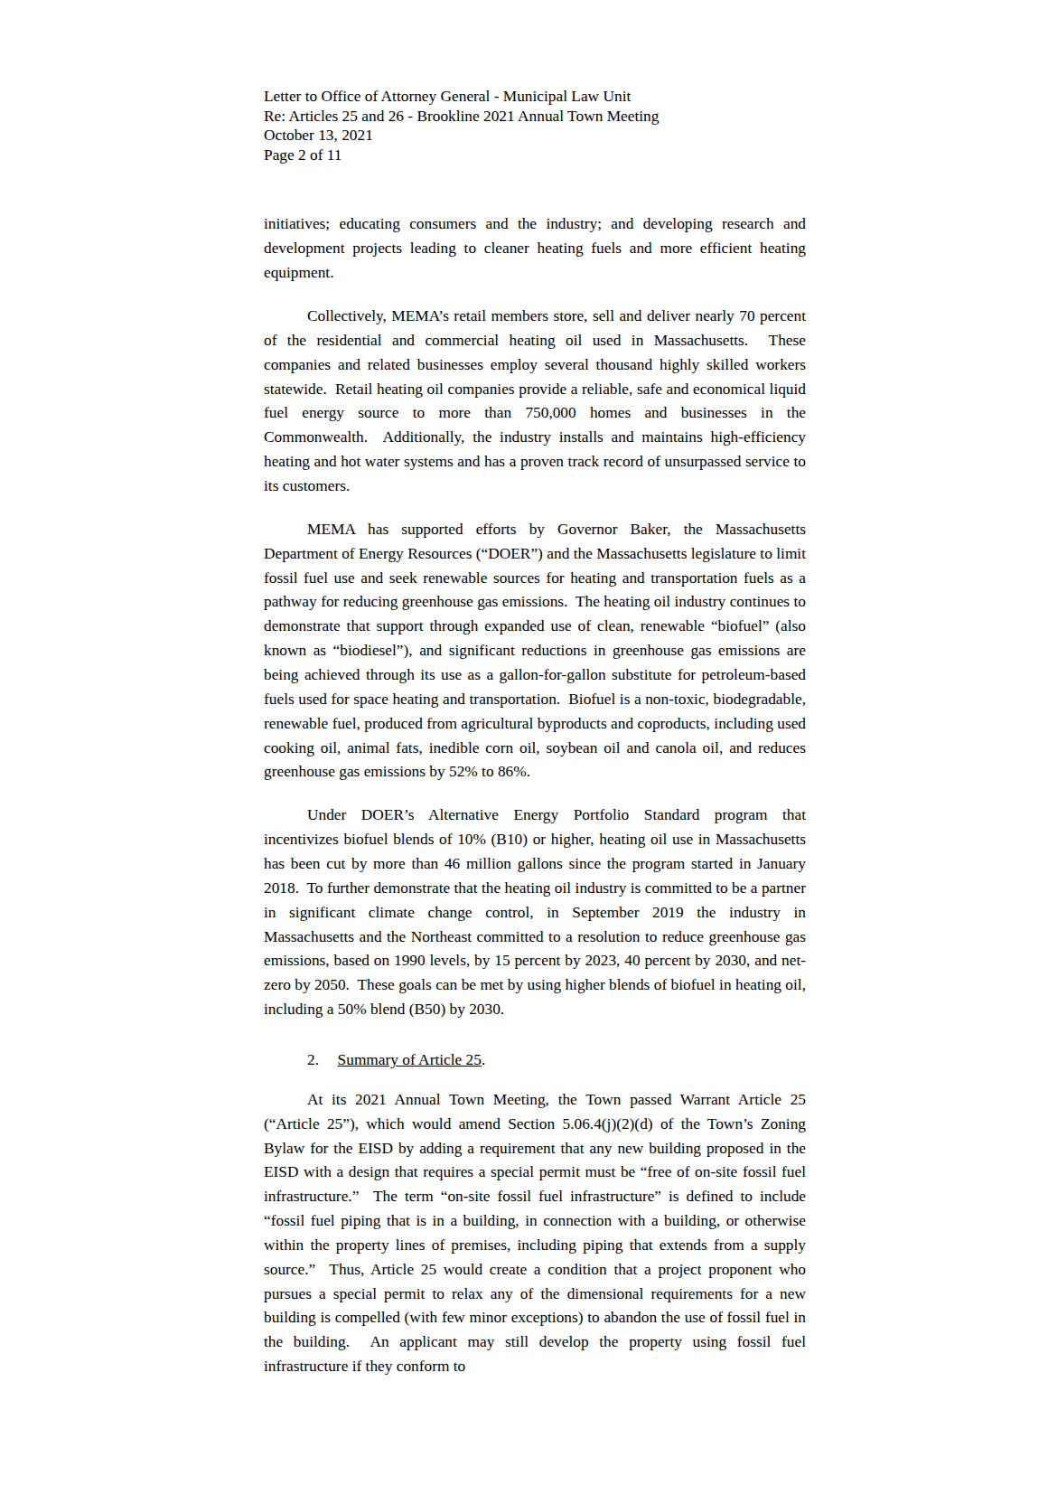Letter to Office of Attorney General - Municipal Law Unit
Re: Articles 25 and 26 - Brookline 2021 Annual Town Meeting
October 13, 2021
Page 2 of 11
initiatives; educating consumers and the industry; and developing research and development projects leading to cleaner heating fuels and more efficient heating equipment.
Collectively, MEMA’s retail members store, sell and deliver nearly 70 percent of the residential and commercial heating oil used in Massachusetts. These companies and related businesses employ several thousand highly skilled workers statewide. Retail heating oil companies provide a reliable, safe and economical liquid fuel energy source to more than 750,000 homes and businesses in the Commonwealth. Additionally, the industry installs and maintains high-efficiency heating and hot water systems and has a proven track record of unsurpassed service to its customers.
MEMA has supported efforts by Governor Baker, the Massachusetts Department of Energy Resources (“DOER”) and the Massachusetts legislature to limit fossil fuel use and seek renewable sources for heating and transportation fuels as a pathway for reducing greenhouse gas emissions. The heating oil industry continues to demonstrate that support through expanded use of clean, renewable “biofuel” (also known as “biodiesel”), and significant reductions in greenhouse gas emissions are being achieved through its use as a gallon-for-gallon substitute for petroleum-based fuels used for space heating and transportation. Biofuel is a non-toxic, biodegradable, renewable fuel, produced from agricultural byproducts and coproducts, including used cooking oil, animal fats, inedible corn oil, soybean oil and canola oil, and reduces greenhouse gas emissions by 52% to 86%.
Under DOER’s Alternative Energy Portfolio Standard program that incentivizes biofuel blends of 10% (B10) or higher, heating oil use in Massachusetts has been cut by more than 46 million gallons since the program started in January 2018. To further demonstrate that the heating oil industry is committed to be a partner in significant climate change control, in September 2019 the industry in Massachusetts and the Northeast committed to a resolution to reduce greenhouse gas emissions, based on 1990 levels, by 15 percent by 2023, 40 percent by 2030, and net-zero by 2050. These goals can be met by using higher blends of biofuel in heating oil, including a 50% blend (B50) by 2030.
Summary of Article 25.
At its 2021 Annual Town Meeting, the Town passed Warrant Article 25 (“Article 25”), which would amend Section 5.06.4(j)(2)(d) of the Town’s Zoning Bylaw for the EISD by adding a requirement that any new building proposed in the EISD with a design that requires a special permit must be “free of on-site fossil fuel infrastructure.” The term “on-site fossil fuel infrastructure” is defined to include “fossil fuel piping that is in a building, in connection with a building, or otherwise within the property lines of premises, including piping that extends from a supply source.” Thus, Article 25 would create a condition that a project proponent who pursues a special permit to relax any of the dimensional requirements for a new building is compelled (with few minor exceptions) to abandon the use of fossil fuel in the building. An applicant may still develop the property using fossil fuel infrastructure if they conform to